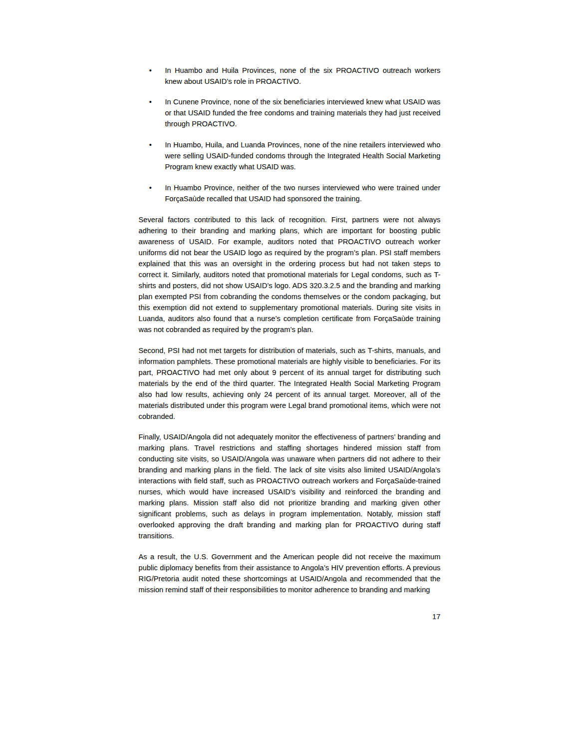In Huambo and Huila Provinces, none of the six PROACTIVO outreach workers knew about USAID’s role in PROACTIVO.
In Cunene Province, none of the six beneficiaries interviewed knew what USAID was or that USAID funded the free condoms and training materials they had just received through PROACTIVO.
In Huambo, Huila, and Luanda Provinces, none of the nine retailers interviewed who were selling USAID-funded condoms through the Integrated Health Social Marketing Program knew exactly what USAID was.
In Huambo Province, neither of the two nurses interviewed who were trained under ForçaSaùde recalled that USAID had sponsored the training.
Several factors contributed to this lack of recognition. First, partners were not always adhering to their branding and marking plans, which are important for boosting public awareness of USAID. For example, auditors noted that PROACTIVO outreach worker uniforms did not bear the USAID logo as required by the program’s plan. PSI staff members explained that this was an oversight in the ordering process but had not taken steps to correct it. Similarly, auditors noted that promotional materials for Legal condoms, such as T-shirts and posters, did not show USAID’s logo. ADS 320.3.2.5 and the branding and marking plan exempted PSI from cobranding the condoms themselves or the condom packaging, but this exemption did not extend to supplementary promotional materials. During site visits in Luanda, auditors also found that a nurse’s completion certificate from ForçaSaùde training was not cobranded as required by the program’s plan.
Second, PSI had not met targets for distribution of materials, such as T-shirts, manuals, and information pamphlets. These promotional materials are highly visible to beneficiaries. For its part, PROACTIVO had met only about 9 percent of its annual target for distributing such materials by the end of the third quarter. The Integrated Health Social Marketing Program also had low results, achieving only 24 percent of its annual target. Moreover, all of the materials distributed under this program were Legal brand promotional items, which were not cobranded.
Finally, USAID/Angola did not adequately monitor the effectiveness of partners’ branding and marking plans. Travel restrictions and staffing shortages hindered mission staff from conducting site visits, so USAID/Angola was unaware when partners did not adhere to their branding and marking plans in the field. The lack of site visits also limited USAID/Angola’s interactions with field staff, such as PROACTIVO outreach workers and ForçaSaùde-trained nurses, which would have increased USAID’s visibility and reinforced the branding and marking plans. Mission staff also did not prioritize branding and marking given other significant problems, such as delays in program implementation. Notably, mission staff overlooked approving the draft branding and marking plan for PROACTIVO during staff transitions.
As a result, the U.S. Government and the American people did not receive the maximum public diplomacy benefits from their assistance to Angola’s HIV prevention efforts. A previous RIG/Pretoria audit noted these shortcomings at USAID/Angola and recommended that the mission remind staff of their responsibilities to monitor adherence to branding and marking
17